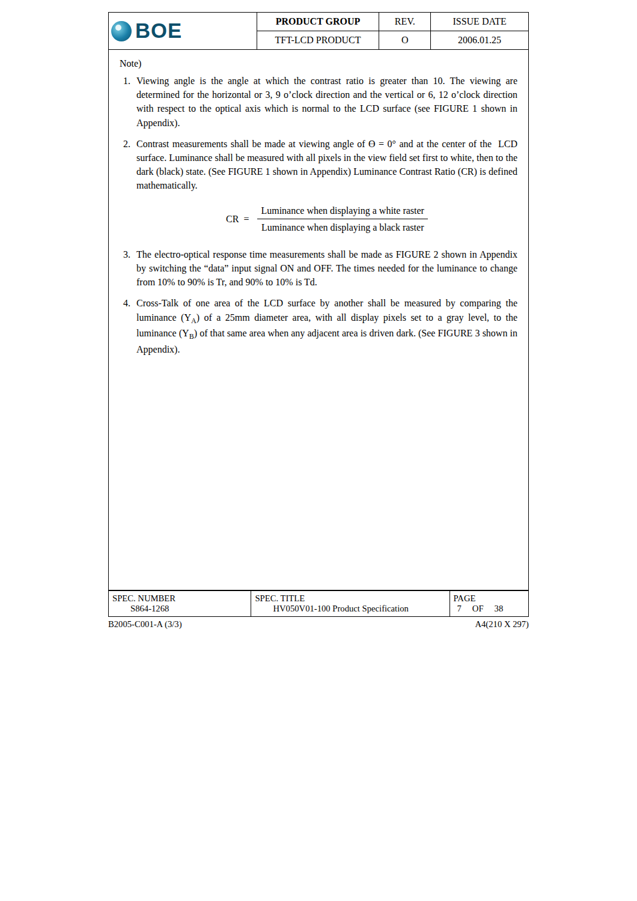| BOE | PRODUCT GROUP | REV. | ISSUE DATE |
| TFT-LCD PRODUCT | O | 2006.01.25 |
Note)
Viewing angle is the angle at which the contrast ratio is greater than 10. The viewing are determined for the horizontal or 3, 9 o’clock direction and the vertical or 6, 12 o’clock direction with respect to the optical axis which is normal to the LCD surface (see FIGURE 1 shown in Appendix).
Contrast measurements shall be made at viewing angle of ϴ = 0° and at the center of the LCD surface. Luminance shall be measured with all pixels in the view field set first to white, then to the dark (black) state. (See FIGURE 1 shown in Appendix) Luminance Contrast Ratio (CR) is defined mathematically.
CR = Luminance when displaying a white raster Luminance when displaying a black raster
The electro-optical response time measurements shall be made as FIGURE 2 shown in Appendix by switching the “data” input signal ON and OFF. The times needed for the luminance to change from 10% to 90% is Tr, and 90% to 10% is Td.
Cross-Talk of one area of the LCD surface by another shall be measured by comparing the luminance (YA) of a 25mm diameter area, with all display pixels set to a gray level, to the luminance (YB) of that same area when any adjacent area is driven dark. (See FIGURE 3 shown in Appendix).
| SPEC. NUMBER S864-1268 | SPEC. TITLE HV050V01-100 Product Specification | PAGE 7 OF 38 |
B2005-C001-A (3/3) A4(210 X 297)